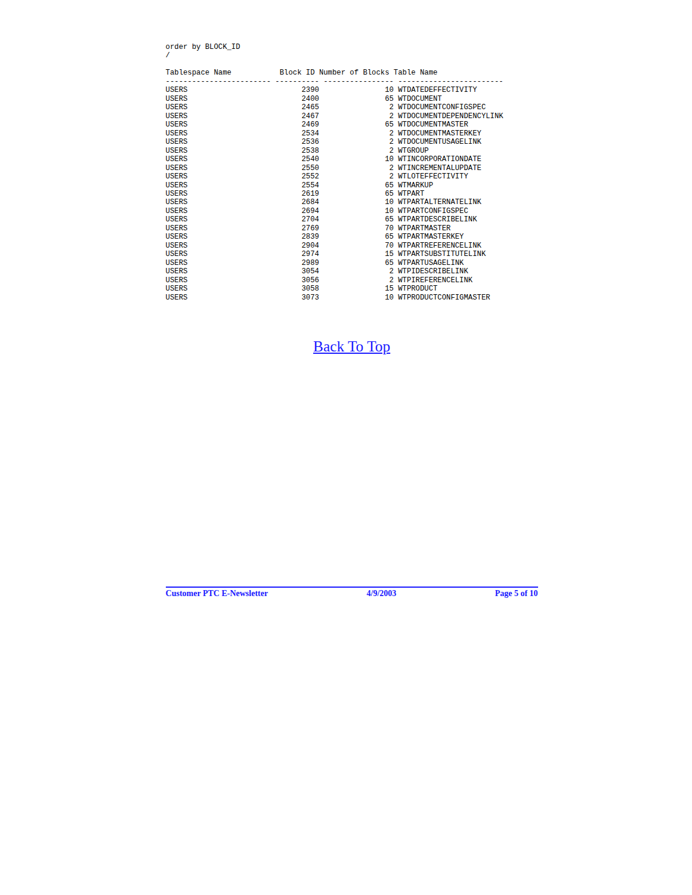order by BLOCK_ID
/

Tablespace Name           Block ID Number of Blocks Table Name
------------------------ ---------- ---------------- ------------------------
USERS                          2390               10 WTDATEDEFFECTIVITY
USERS                          2400               65 WTDOCUMENT
USERS                          2465                2 WTDOCUMENTCONFIGSPEC
USERS                          2467                2 WTDOCUMENTDEPENDENCYLINK
USERS                          2469               65 WTDOCUMENTMASTER
USERS                          2534                2 WTDOCUMENTMASTERKEY
USERS                          2536                2 WTDOCUMENTUSAGELINK
USERS                          2538                2 WTGROUP
USERS                          2540               10 WTINCORPORATIONDATE
USERS                          2550                2 WTINCREMENTALUPDATE
USERS                          2552                2 WTLOTEFFECTIVITY
USERS                          2554               65 WTMARKUP
USERS                          2619               65 WTPART
USERS                          2684               10 WTPARTALTERNATELINK
USERS                          2694               10 WTPARTCONFIGSPEC
USERS                          2704               65 WTPARTDESCRIBELINK
USERS                          2769               70 WTPARTMASTER
USERS                          2839               65 WTPARTMASTERKEY
USERS                          2904               70 WTPARTREFERENCELINK
USERS                          2974               15 WTPARTSUBSTITUTELINK
USERS                          2989               65 WTPARTUSAGELINK
USERS                          3054                2 WTPIDESCRIBELINK
USERS                          3056                2 WTPIREFERENCELINK
USERS                          3058               15 WTPRODUCT
USERS                          3073               10 WTPRODUCTCONFIGMASTER
Back To Top
Customer PTC E-Newsletter 4/9/2003 Page 5 of 10